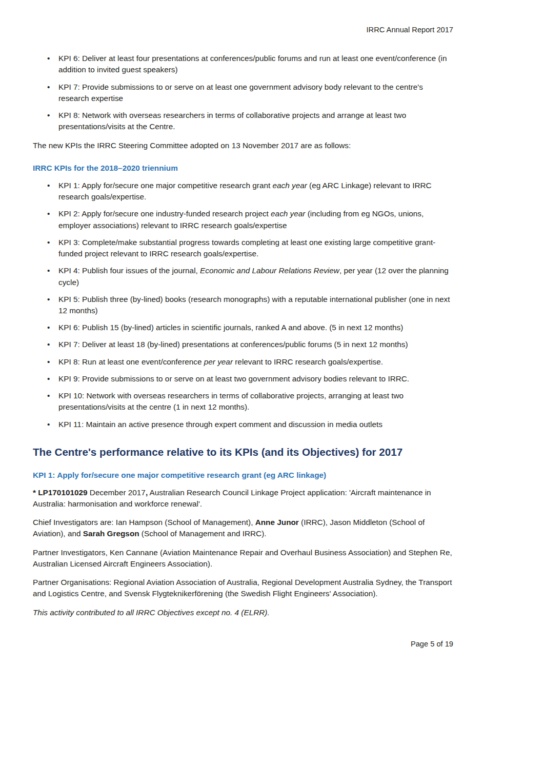IRRC Annual Report 2017
KPI 6: Deliver at least four presentations at conferences/public forums and run at least one event/conference (in addition to invited guest speakers)
KPI 7: Provide submissions to or serve on at least one government advisory body relevant to the centre's research expertise
KPI 8: Network with overseas researchers in terms of collaborative projects and arrange at least two presentations/visits at the Centre.
The new KPIs the IRRC Steering Committee adopted on 13 November 2017 are as follows:
IRRC KPIs for the 2018–2020 triennium
KPI 1: Apply for/secure one major competitive research grant each year (eg ARC Linkage) relevant to IRRC research goals/expertise.
KPI 2: Apply for/secure one industry-funded research project each year (including from eg NGOs, unions, employer associations) relevant to IRRC research goals/expertise
KPI 3: Complete/make substantial progress towards completing at least one existing large competitive grant-funded project relevant to IRRC research goals/expertise.
KPI 4: Publish four issues of the journal, Economic and Labour Relations Review, per year (12 over the planning cycle)
KPI 5: Publish three (by-lined) books (research monographs) with a reputable international publisher (one in next 12 months)
KPI 6: Publish 15 (by-lined) articles in scientific journals, ranked A and above. (5 in next 12 months)
KPI 7: Deliver at least 18 (by-lined) presentations at conferences/public forums (5 in next 12 months)
KPI 8: Run at least one event/conference per year relevant to IRRC research goals/expertise.
KPI 9: Provide submissions to or serve on at least two government advisory bodies relevant to IRRC.
KPI 10: Network with overseas researchers in terms of collaborative projects, arranging at least two presentations/visits at the centre (1 in next 12 months).
KPI 11: Maintain an active presence through expert comment and discussion in media outlets
The Centre's performance relative to its KPIs (and its Objectives) for 2017
KPI 1: Apply for/secure one major competitive research grant (eg ARC linkage)
* LP170101029 December 2017, Australian Research Council Linkage Project application: 'Aircraft maintenance in Australia: harmonisation and workforce renewal'.
Chief Investigators are: Ian Hampson (School of Management), Anne Junor (IRRC), Jason Middleton (School of Aviation), and Sarah Gregson (School of Management and IRRC).
Partner Investigators, Ken Cannane (Aviation Maintenance Repair and Overhaul Business Association) and Stephen Re, Australian Licensed Aircraft Engineers Association).
Partner Organisations: Regional Aviation Association of Australia, Regional Development Australia Sydney, the Transport and Logistics Centre, and Svensk Flygteknikerförening (the Swedish Flight Engineers' Association).
This activity contributed to all IRRC Objectives except no. 4 (ELRR).
Page 5 of 19